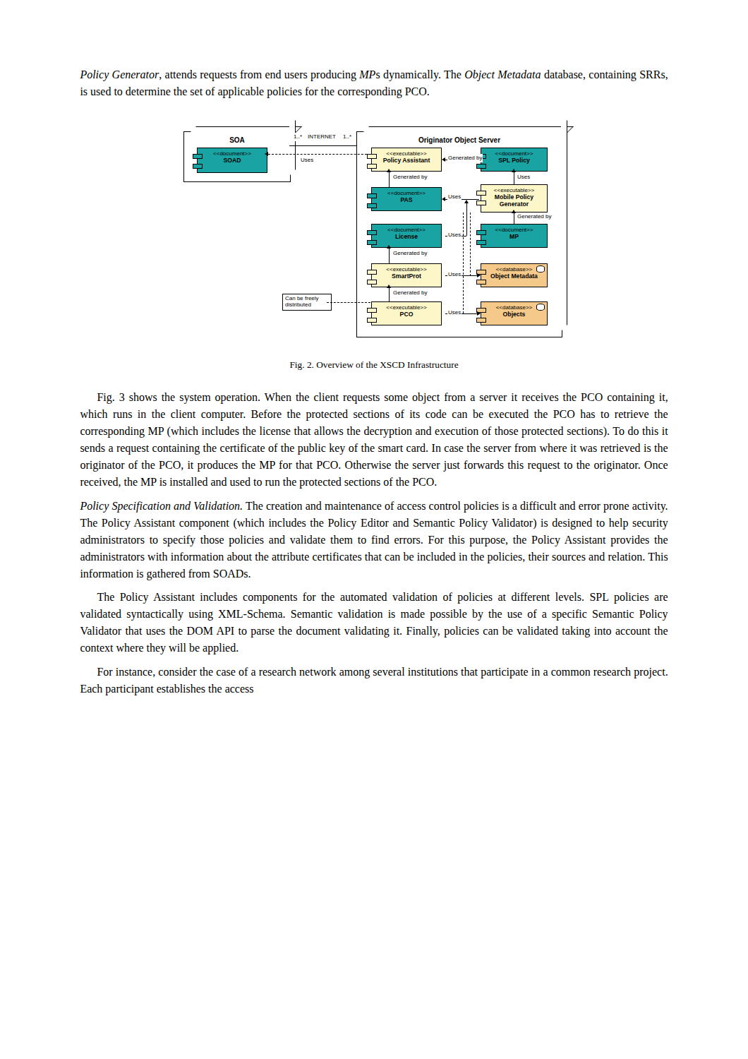Policy Generator, attends requests from end users producing MPs dynamically. The Object Metadata database, containing SRRs, is used to determine the set of applicable policies for the corresponding PCO.
SOA
<<document>> SOAD
Originator Object Server
<<executable>> Policy Assistant
<<document>> SPL Policy
<<document>> PAS
<<executable>> Mobile Policy
Generator
<<document>> License
<<document>> MP
<<executable>> SmartProt
<<database>> Object Metadata
<<executable>> PCO
<<database>> Objects
Generated by
Generated by
Uses
Uses
Generated by
Uses
Generated by
Uses
Generated by
Uses
1..*
INTERNET
1..*
Uses
Can be freely
distributed
Fig. 2. Overview of the XSCD Infrastructure
Fig. 3 shows the system operation. When the client requests some object from a server it receives the PCO containing it, which runs in the client computer. Before the protected sections of its code can be executed the PCO has to retrieve the corresponding MP (which includes the license that allows the decryption and execution of those protected sections). To do this it sends a request containing the certificate of the public key of the smart card. In case the server from where it was retrieved is the originator of the PCO, it produces the MP for that PCO. Otherwise the server just forwards this request to the originator. Once received, the MP is installed and used to run the protected sections of the PCO.
Policy Specification and Validation. The creation and maintenance of access control policies is a difficult and error prone activity. The Policy Assistant component (which includes the Policy Editor and Semantic Policy Validator) is designed to help security administrators to specify those policies and validate them to find errors. For this purpose, the Policy Assistant provides the administrators with information about the attribute certificates that can be included in the policies, their sources and relation. This information is gathered from SOADs.
The Policy Assistant includes components for the automated validation of policies at different levels. SPL policies are validated syntactically using XML-Schema. Semantic validation is made possible by the use of a specific Semantic Policy Validator that uses the DOM API to parse the document validating it. Finally, policies can be validated taking into account the context where they will be applied.
For instance, consider the case of a research network among several institutions that participate in a common research project. Each participant establishes the access